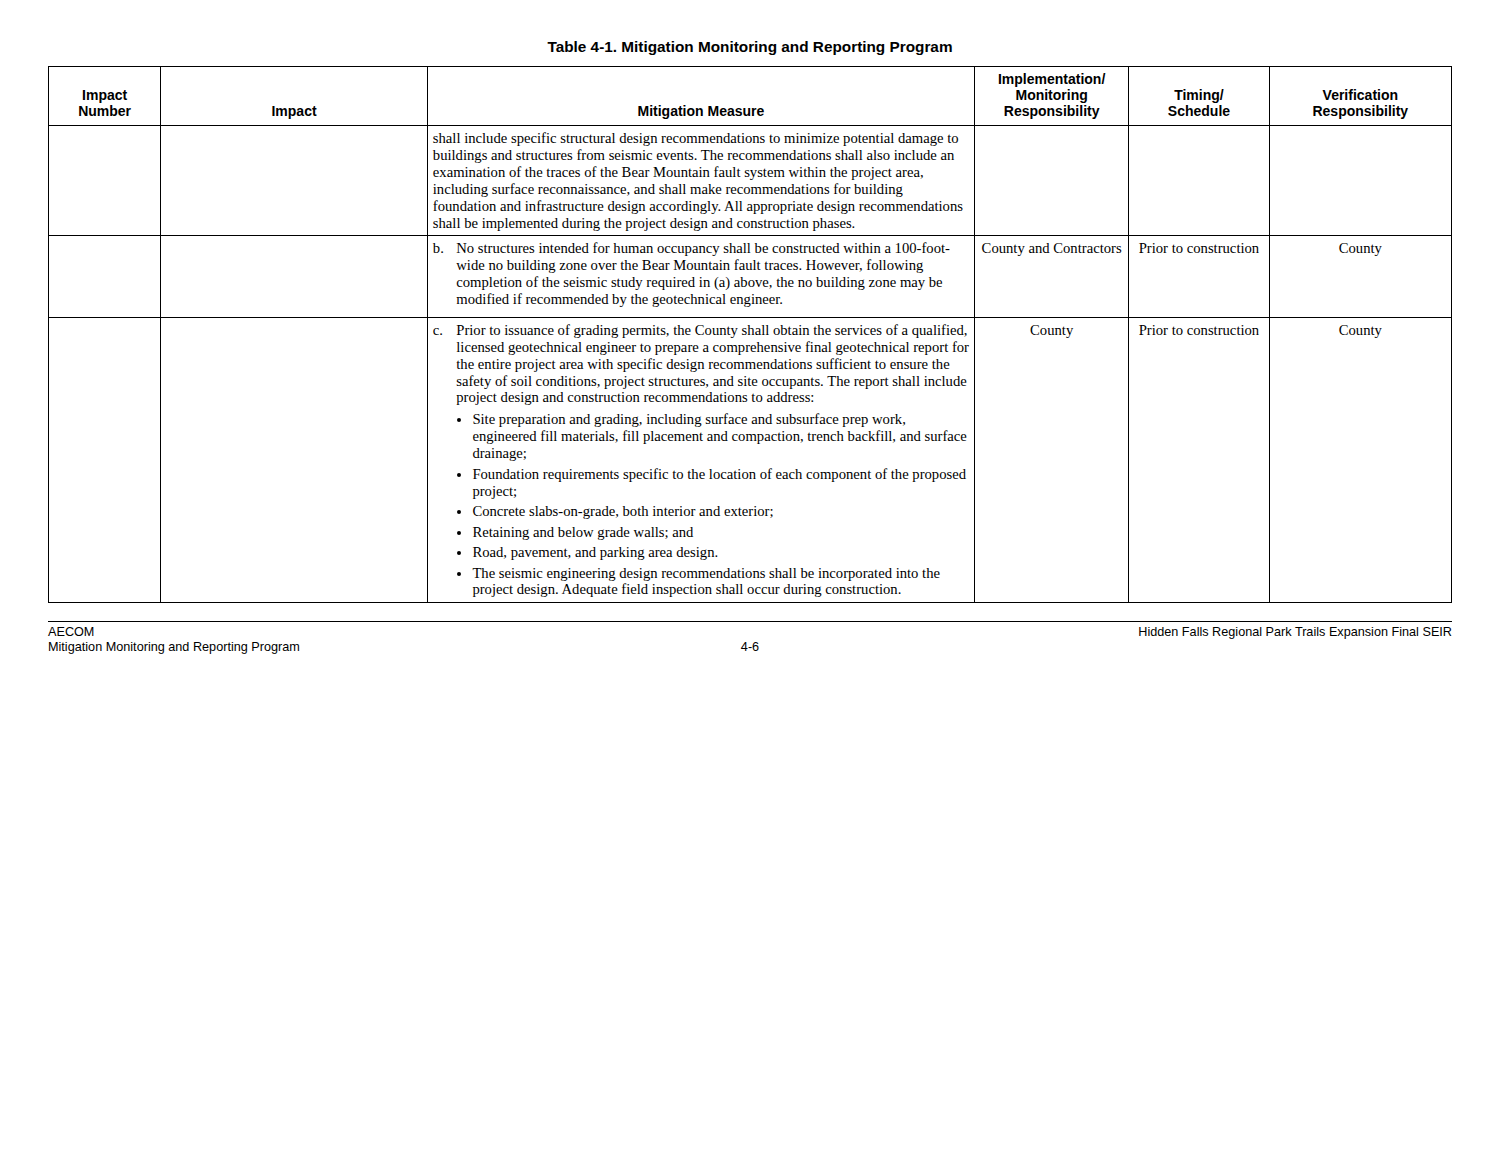Table 4-1. Mitigation Monitoring and Reporting Program
| Impact Number | Impact | Mitigation Measure | Implementation/ Monitoring Responsibility | Timing/ Schedule | Verification Responsibility |
| --- | --- | --- | --- | --- | --- |
| | | shall include specific structural design recommendations to minimize potential damage to buildings and structures from seismic events. The recommendations shall also include an examination of the traces of the Bear Mountain fault system within the project area, including surface reconnaissance, and shall make recommendations for building foundation and infrastructure design accordingly. All appropriate design recommendations shall be implemented during the project design and construction phases. | | | |
| | | b. No structures intended for human occupancy shall be constructed within a 100-foot-wide no building zone over the Bear Mountain fault traces. However, following completion of the seismic study required in (a) above, the no building zone may be modified if recommended by the geotechnical engineer. | County and Contractors | Prior to construction | County |
| | | c. Prior to issuance of grading permits, the County shall obtain the services of a qualified, licensed geotechnical engineer to prepare a comprehensive final geotechnical report for the entire project area with specific design recommendations sufficient to ensure the safety of soil conditions, project structures, and site occupants. The report shall include project design and construction recommendations to address: Site preparation and grading, including surface and subsurface prep work, engineered fill materials, fill placement and compaction, trench backfill, and surface drainage; Foundation requirements specific to the location of each component of the proposed project; Concrete slabs-on-grade, both interior and exterior; Retaining and below grade walls; and Road, pavement, and parking area design. The seismic engineering design recommendations shall be incorporated into the project design. Adequate field inspection shall occur during construction. | County | Prior to construction | County |
| AECOM Mitigation Monitoring and Reporting Program | 4-6 | Hidden Falls Regional Park Trails Expansion Final SEIR |